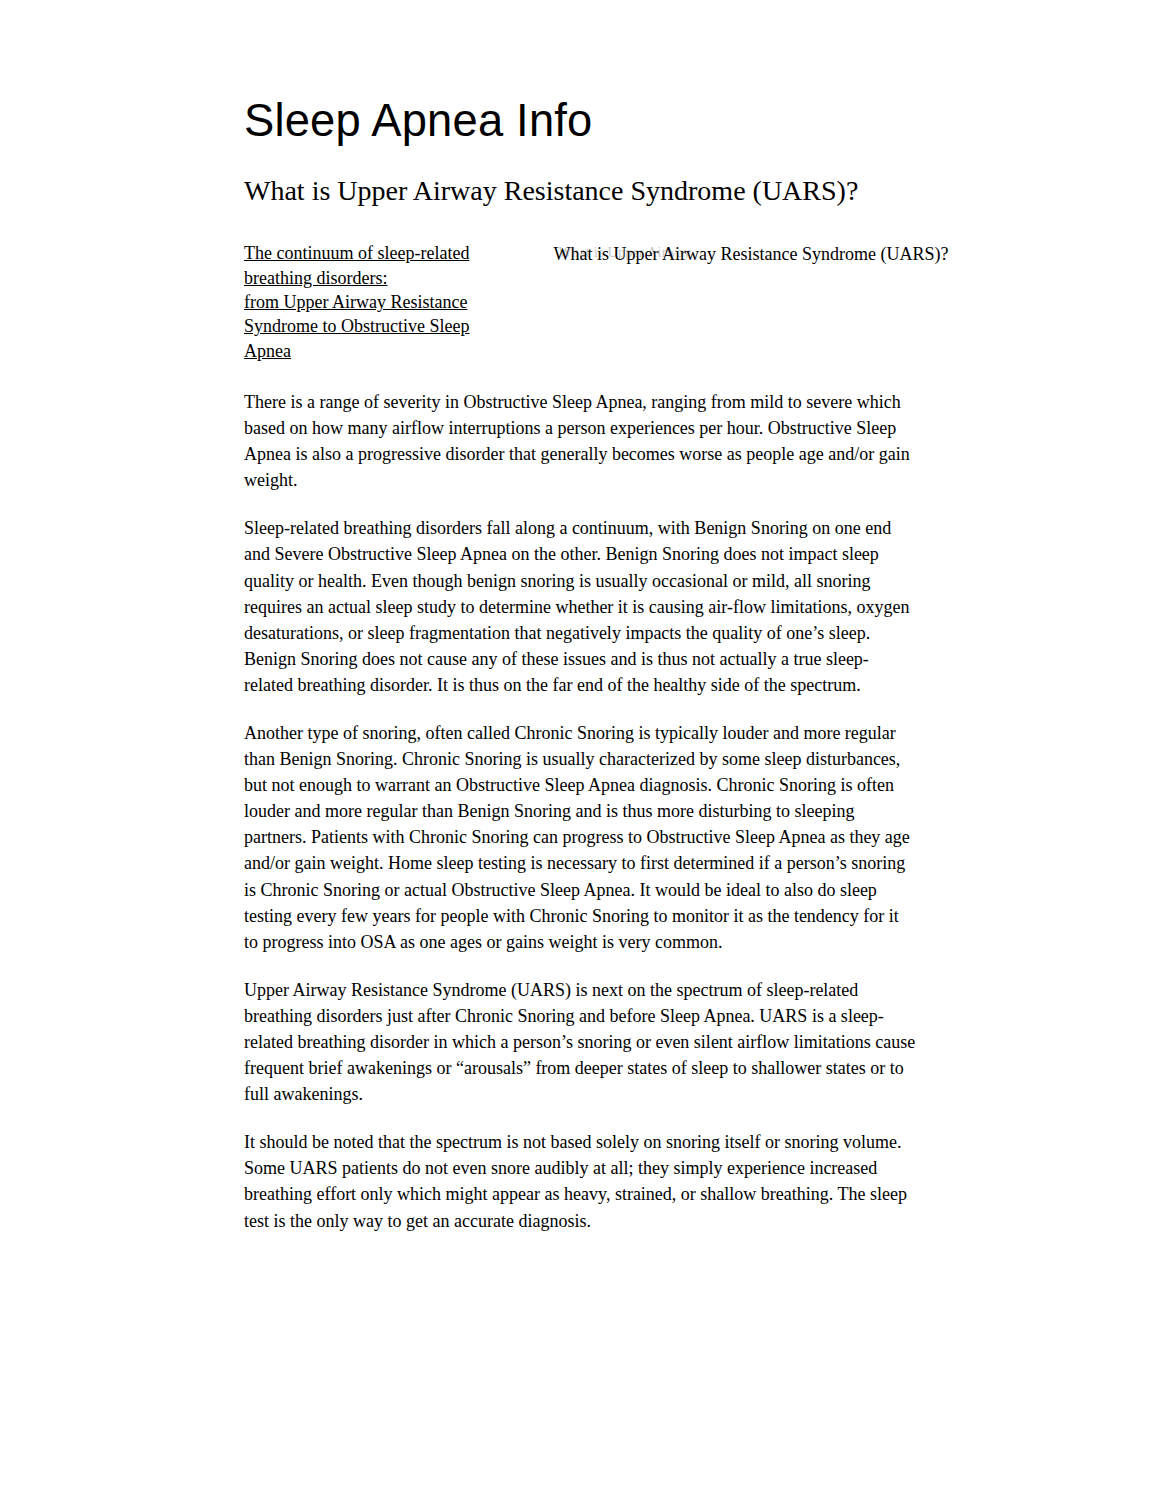Sleep Apnea Info
What is Upper Airway Resistance Syndrome (UARS)?
The continuum of sleep-related breathing disorders: from Upper Airway Resistance Syndrome to Obstructive Sleep Apnea
What is Upper Airway What is Upper Airway Resistance Syndrome (UARS)?
There is a range of severity in Obstructive Sleep Apnea, ranging from mild to severe which based on how many airflow interruptions a person experiences per hour. Obstructive Sleep Apnea is also a progressive disorder that generally becomes worse as people age and/or gain weight.
Sleep-related breathing disorders fall along a continuum, with Benign Snoring on one end and Severe Obstructive Sleep Apnea on the other. Benign Snoring does not impact sleep quality or health. Even though benign snoring is usually occasional or mild, all snoring requires an actual sleep study to determine whether it is causing air-flow limitations, oxygen desaturations, or sleep fragmentation that negatively impacts the quality of one’s sleep. Benign Snoring does not cause any of these issues and is thus not actually a true sleep-related breathing disorder. It is thus on the far end of the healthy side of the spectrum.
Another type of snoring, often called Chronic Snoring is typically louder and more regular than Benign Snoring. Chronic Snoring is usually characterized by some sleep disturbances, but not enough to warrant an Obstructive Sleep Apnea diagnosis. Chronic Snoring is often louder and more regular than Benign Snoring and is thus more disturbing to sleeping partners. Patients with Chronic Snoring can progress to Obstructive Sleep Apnea as they age and/or gain weight. Home sleep testing is necessary to first determined if a person’s snoring is Chronic Snoring or actual Obstructive Sleep Apnea. It would be ideal to also do sleep testing every few years for people with Chronic Snoring to monitor it as the tendency for it to progress into OSA as one ages or gains weight is very common.
Upper Airway Resistance Syndrome (UARS) is next on the spectrum of sleep-related breathing disorders just after Chronic Snoring and before Sleep Apnea. UARS is a sleep-related breathing disorder in which a person’s snoring or even silent airflow limitations cause frequent brief awakenings or “arousals” from deeper states of sleep to shallower states or to full awakenings.
It should be noted that the spectrum is not based solely on snoring itself or snoring volume. Some UARS patients do not even snore audibly at all; they simply experience increased breathing effort only which might appear as heavy, strained, or shallow breathing. The sleep test is the only way to get an accurate diagnosis.